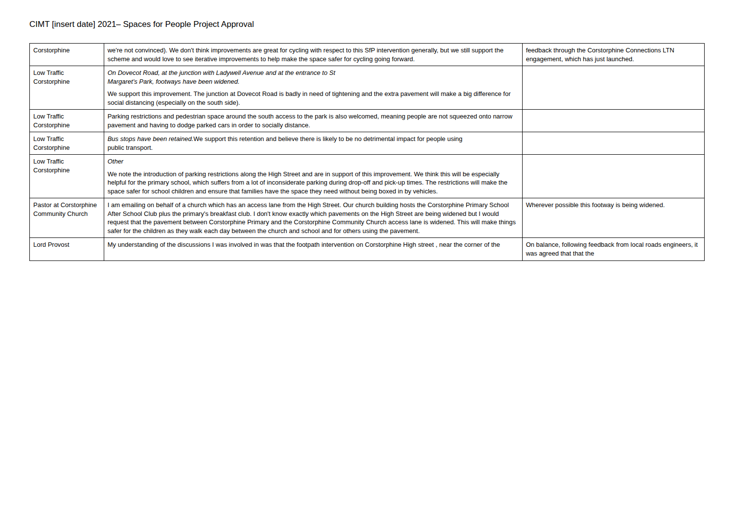CIMT [insert date] 2021– Spaces for People Project Approval
| Corstorphine | we're not convinced). We don't think improvements are great for cycling with respect to this SfP intervention generally, but we still support the scheme and would love to see iterative improvements to help make the space safer for cycling going forward. | feedback through the Corstorphine Connections LTN engagement, which has just launched. |
| Low Traffic Corstorphine | On Dovecot Road, at the junction with Ladywell Avenue and at the entrance to St Margaret's Park, footways have been widened. We support this improvement. The junction at Dovecot Road is badly in need of tightening and the extra pavement will make a big difference for social distancing (especially on the south side). | |
| Low Traffic Corstorphine | Parking restrictions and pedestrian space around the south access to the park is also welcomed, meaning people are not squeezed onto narrow pavement and having to dodge parked cars in order to socially distance. | |
| Low Traffic Corstorphine | Bus stops have been retained. We support this retention and believe there is likely to be no detrimental impact for people using public transport. | |
| Low Traffic Corstorphine | Other We note the introduction of parking restrictions along the High Street and are in support of this improvement. We think this will be especially helpful for the primary school, which suffers from a lot of inconsiderate parking during drop-off and pick-up times. The restrictions will make the space safer for school children and ensure that families have the space they need without being boxed in by vehicles. | |
| Pastor at Corstorphine Community Church | I am emailing on behalf of a church which has an access lane from the High Street. Our church building hosts the Corstorphine Primary School After School Club plus the primary's breakfast club. I don't know exactly which pavements on the High Street are being widened but I would request that the pavement between Corstorphine Primary and the Corstorphine Community Church access lane is widened. This will make things safer for the children as they walk each day between the church and school and for others using the pavement. | Wherever possible this footway is being widened. |
| Lord Provost | My understanding of the discussions I was involved in was that the footpath intervention on Corstorphine High street , near the corner of the | On balance, following feedback from local roads engineers, it was agreed that that the |